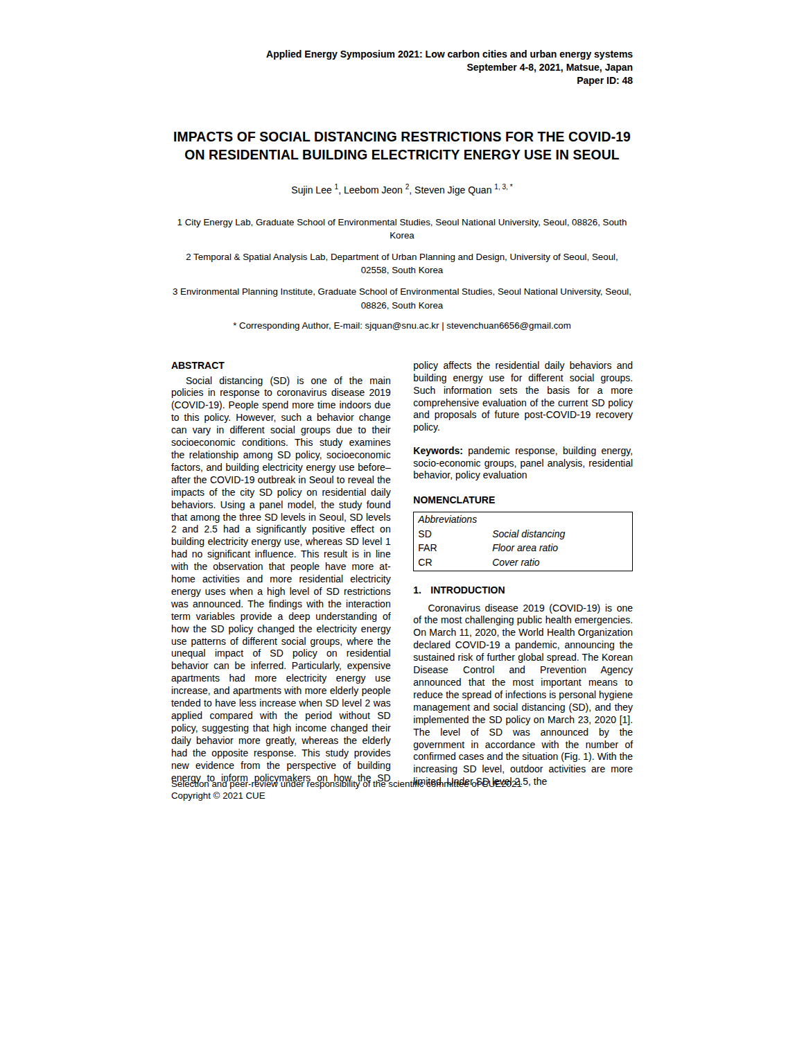Applied Energy Symposium 2021: Low carbon cities and urban energy systems
September 4-8, 2021, Matsue, Japan
Paper ID: 48
IMPACTS OF SOCIAL DISTANCING RESTRICTIONS FOR THE COVID-19 ON RESIDENTIAL BUILDING ELECTRICITY ENERGY USE IN SEOUL
Sujin Lee 1, Leebom Jeon 2, Steven Jige Quan 1, 3, *
1 City Energy Lab, Graduate School of Environmental Studies, Seoul National University, Seoul, 08826, South Korea
2 Temporal & Spatial Analysis Lab, Department of Urban Planning and Design, University of Seoul, Seoul, 02558, South Korea
3 Environmental Planning Institute, Graduate School of Environmental Studies, Seoul National University, Seoul, 08826, South Korea
* Corresponding Author, E-mail: sjquan@snu.ac.kr | stevenchuan6656@gmail.com
Abstract
Social distancing (SD) is one of the main policies in response to coronavirus disease 2019 (COVID-19). People spend more time indoors due to this policy. However, such a behavior change can vary in different social groups due to their socioeconomic conditions. This study examines the relationship among SD policy, socioeconomic factors, and building electricity energy use before–after the COVID-19 outbreak in Seoul to reveal the impacts of the city SD policy on residential daily behaviors. Using a panel model, the study found that among the three SD levels in Seoul, SD levels 2 and 2.5 had a significantly positive effect on building electricity energy use, whereas SD level 1 had no significant influence. This result is in line with the observation that people have more at-home activities and more residential electricity energy uses when a high level of SD restrictions was announced. The findings with the interaction term variables provide a deep understanding of how the SD policy changed the electricity energy use patterns of different social groups, where the unequal impact of SD policy on residential behavior can be inferred. Particularly, expensive apartments had more electricity energy use increase, and apartments with more elderly people tended to have less increase when SD level 2 was applied compared with the period without SD policy, suggesting that high income changed their daily behavior more greatly, whereas the elderly had the opposite response. This study provides new evidence from the perspective of building energy to inform policymakers on how the SD policy affects the residential daily behaviors and building energy use for different social groups. Such information sets the basis for a more comprehensive evaluation of the current SD policy and proposals of future post-COVID-19 recovery policy.
Keywords: pandemic response, building energy, socio-economic groups, panel analysis, residential behavior, policy evaluation
Nomenclature
| Abbreviations | |
| SD | Social distancing |
| FAR | Floor area ratio |
| CR | Cover ratio |
1. INTRODUCTION
Coronavirus disease 2019 (COVID-19) is one of the most challenging public health emergencies. On March 11, 2020, the World Health Organization declared COVID-19 a pandemic, announcing the sustained risk of further global spread. The Korean Disease Control and Prevention Agency announced that the most important means to reduce the spread of infections is personal hygiene management and social distancing (SD), and they implemented the SD policy on March 23, 2020 [1]. The level of SD was announced by the government in accordance with the number of confirmed cases and the situation (Fig. 1). With the increasing SD level, outdoor activities are more limited. Under SD level 2.5, the
Selection and peer-review under responsibility of the scientific committee of CUE2021
Copyright © 2021 CUE